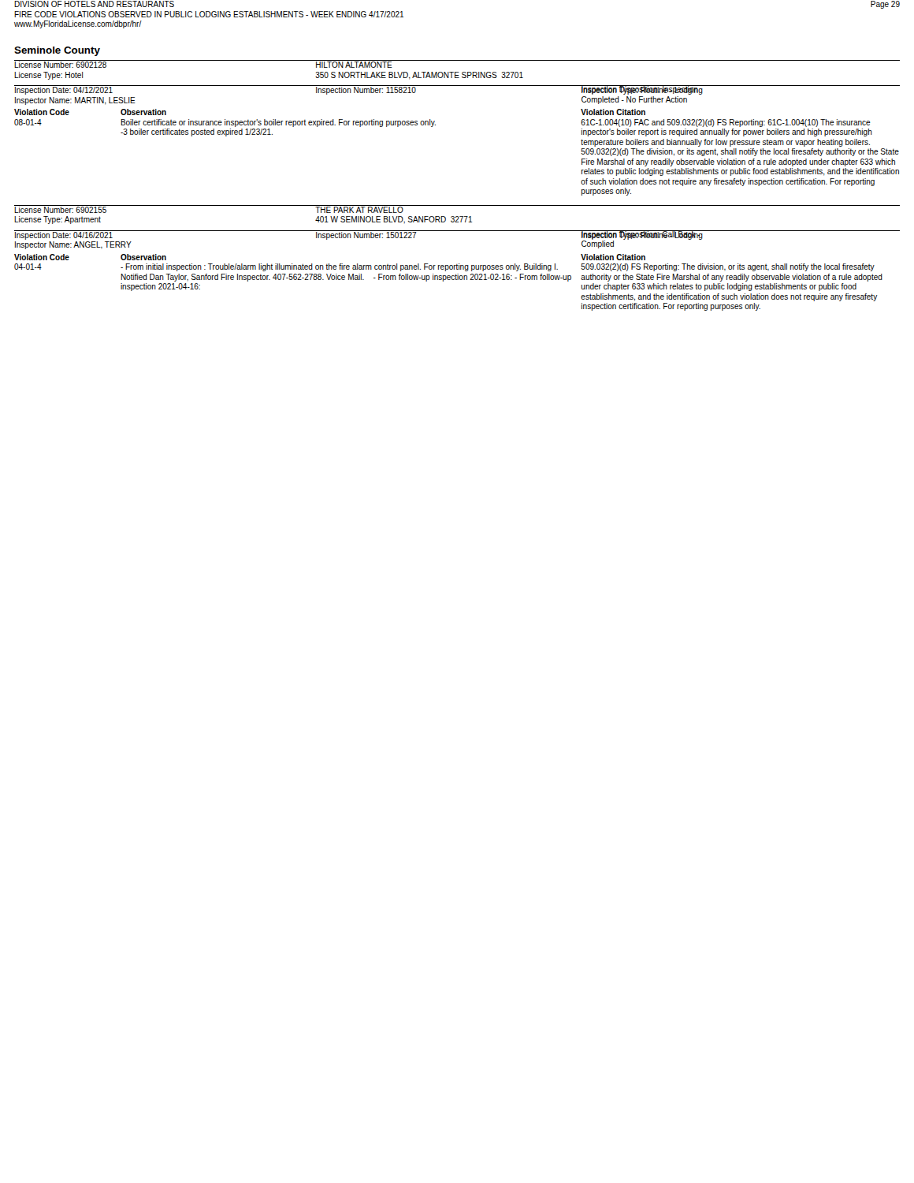DIVISION OF HOTELS AND RESTAURANTS
FIRE CODE VIOLATIONS OBSERVED IN PUBLIC LODGING ESTABLISHMENTS - WEEK ENDING 4/17/2021
www.MyFloridaLicense.com/dbpr/hr/
Page 29
Seminole County
| License Number: 6902128 | HILTON ALTAMONTE | |
| License Type: Hotel | 350 S NORTHLAKE BLVD, ALTAMONTE SPRINGS 32701 |
| Inspection Date: 04/12/2021 | Inspection Number: 1158210 | Inspection Type: Routine - Lodging | |
| Inspector Name: MARTIN, LESLIE | | |
Inspection Disposition: Inspection
Completed - No Further Action
| Violation Code | Observation | Violation Citation |
| 08-01-4 | Boiler certificate or insurance inspector's boiler report expired. For reporting purposes only. -3 boiler certificates posted expired 1/23/21. | 61C-1.004(10) FAC and 509.032(2)(d) FS Reporting: 61C-1.004(10) The insurance inpector's boiler report is required annually for power boilers and high pressure/high temperature boilers and biannually for low pressure steam or vapor heating boilers. 509.032(2)(d) The division, or its agent, shall notify the local firesafety authority or the State Fire Marshal of any readily observable violation of a rule adopted under chapter 633 which relates to public lodging establishments or public food establishments, and the identification of such violation does not require any firesafety inspection certification. For reporting purposes only. |
| License Number: 6902155 | THE PARK AT RAVELLO | |
| License Type: Apartment | 401 W SEMINOLE BLVD, SANFORD 32771 |
| Inspection Date: 04/16/2021 | Inspection Number: 1501227 | Inspection Type: Routine - Lodging |
| Inspector Name: ANGEL, TERRY | | |
Inspection Disposition: Call Back -
Complied
| Violation Code | Observation | Violation Citation |
| 04-01-4 | - From initial inspection : Trouble/alarm light illuminated on the fire alarm control panel. For reporting purposes only. Building I. Notified Dan Taylor, Sanford Fire Inspector. 407-562-2788. Voice Mail. - From follow-up inspection 2021-02-16: - From follow-up inspection 2021-04-16: | 509.032(2)(d) FS Reporting: The division, or its agent, shall notify the local firesafety authority or the State Fire Marshal of any readily observable violation of a rule adopted under chapter 633 which relates to public lodging establishments or public food establishments, and the identification of such violation does not require any firesafety inspection certification. For reporting purposes only. |